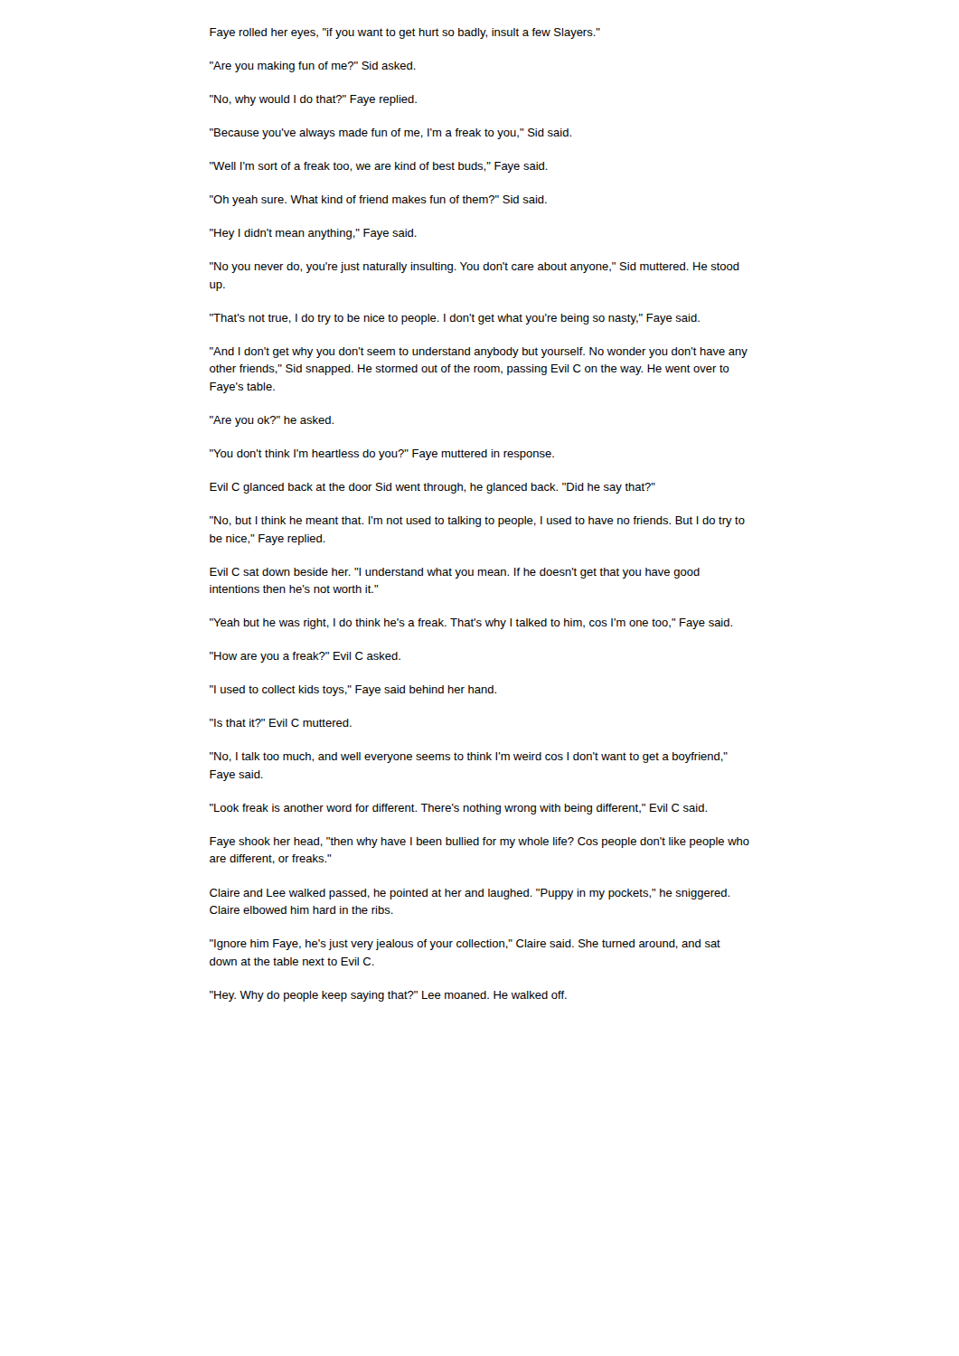Faye rolled her eyes, "if you want to get hurt so badly, insult a few Slayers."
"Are you making fun of me?" Sid asked.
"No, why would I do that?" Faye replied.
"Because you've always made fun of me, I'm a freak to you," Sid said.
"Well I'm sort of a freak too, we are kind of best buds," Faye said.
"Oh yeah sure. What kind of friend makes fun of them?" Sid said.
"Hey I didn't mean anything," Faye said.
"No you never do, you're just naturally insulting. You don't care about anyone," Sid muttered. He stood up.
"That's not true, I do try to be nice to people. I don't get what you're being so nasty," Faye said.
"And I don't get why you don't seem to understand anybody but yourself. No wonder you don't have any other friends," Sid snapped. He stormed out of the room, passing Evil C on the way. He went over to Faye's table.
"Are you ok?" he asked.
"You don't think I'm heartless do you?" Faye muttered in response.
Evil C glanced back at the door Sid went through, he glanced back. "Did he say that?"
"No, but I think he meant that. I'm not used to talking to people, I used to have no friends. But I do try to be nice," Faye replied.
Evil C sat down beside her. "I understand what you mean. If he doesn't get that you have good intentions then he's not worth it."
"Yeah but he was right, I do think he's a freak. That's why I talked to him, cos I'm one too," Faye said.
"How are you a freak?" Evil C asked.
"I used to collect kids toys," Faye said behind her hand.
"Is that it?" Evil C muttered.
"No, I talk too much, and well everyone seems to think I'm weird cos I don't want to get a boyfriend," Faye said.
"Look freak is another word for different. There's nothing wrong with being different," Evil C said.
Faye shook her head, "then why have I been bullied for my whole life? Cos people don't like people who are different, or freaks."
Claire and Lee walked passed, he pointed at her and laughed. "Puppy in my pockets," he sniggered. Claire elbowed him hard in the ribs.
"Ignore him Faye, he's just very jealous of your collection," Claire said. She turned around, and sat down at the table next to Evil C.
"Hey. Why do people keep saying that?" Lee moaned. He walked off.